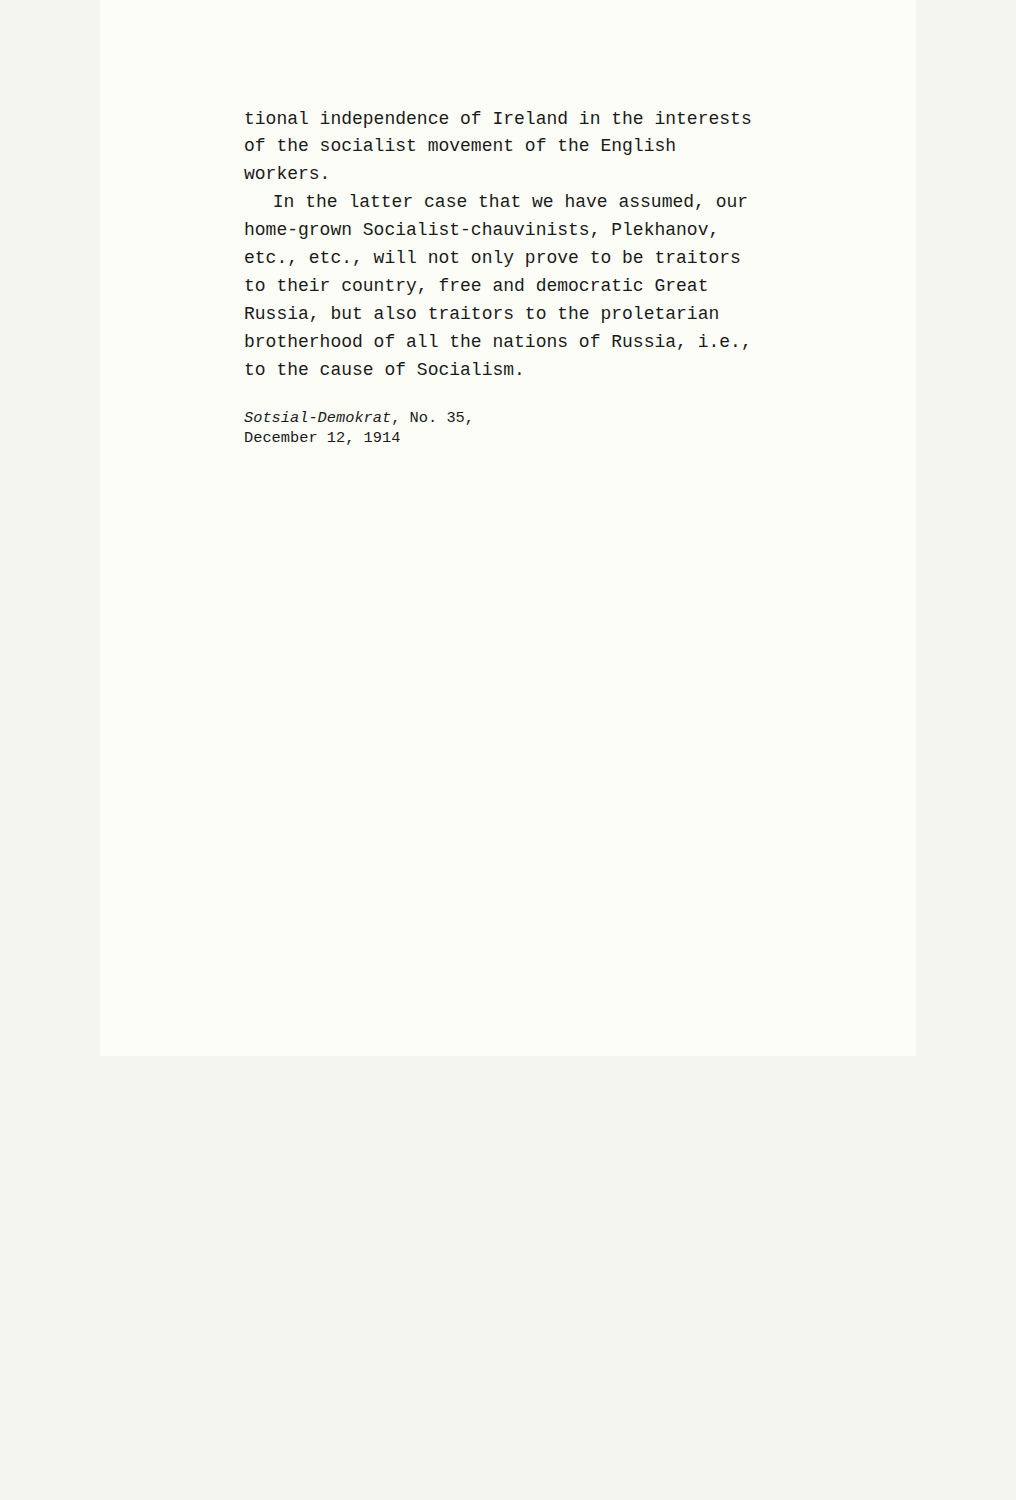tional independence of Ireland in the interests of the socialist movement of the English workers.
In the latter case that we have assumed, our home-grown Socialist-chauvinists, Plekhanov, etc., etc., will not only prove to be traitors to their country, free and democratic Great Russia, but also traitors to the proletarian brotherhood of all the nations of Russia, i.e., to the cause of Socialism.
Sotsial-Demokrat, No. 35,
December 12, 1914